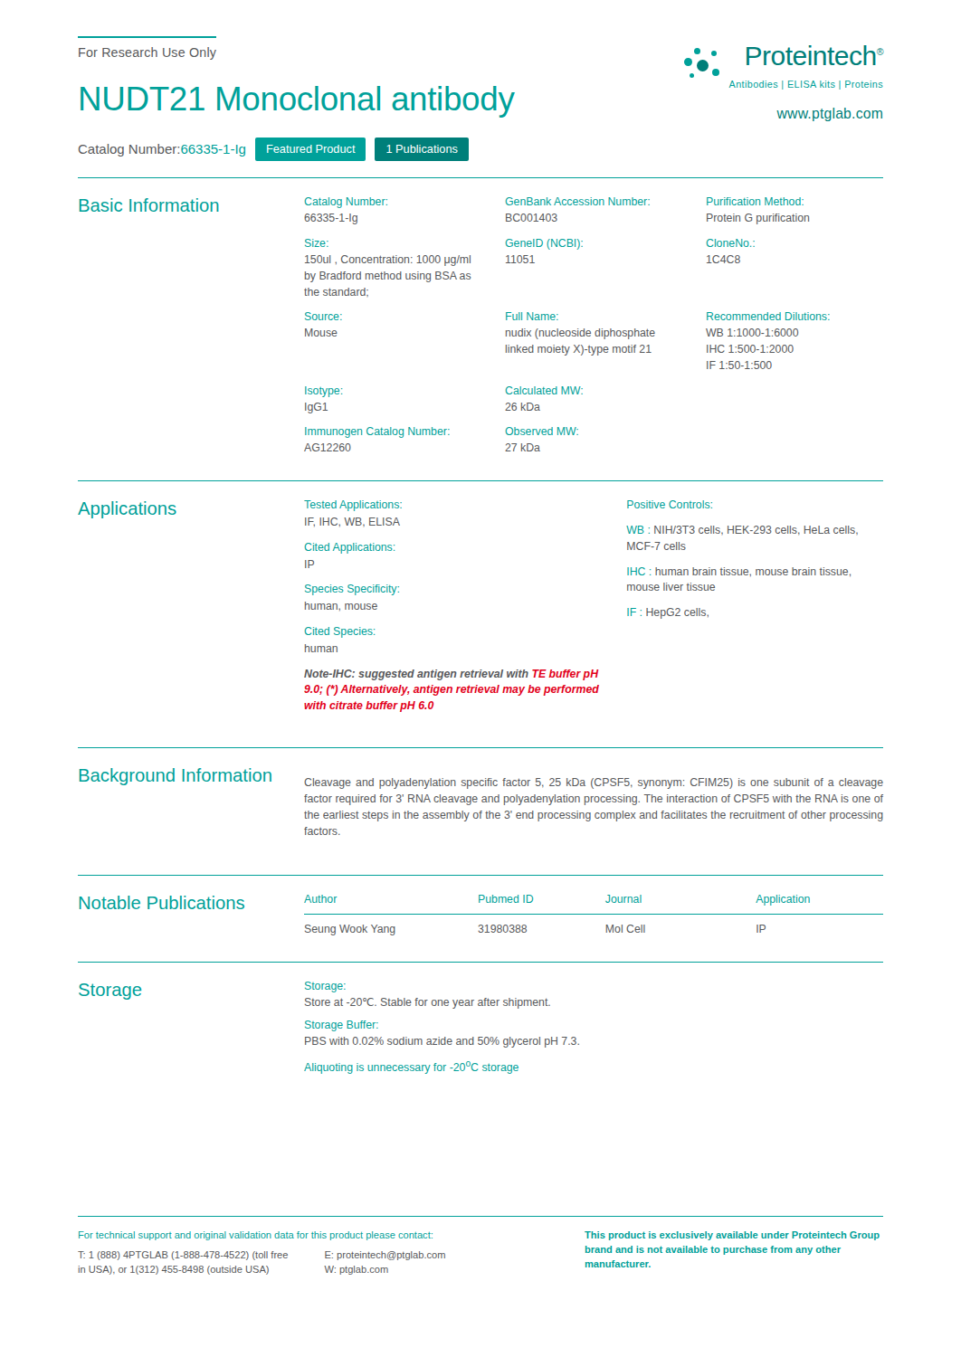For Research Use Only
NUDT21 Monoclonal antibody
Catalog Number: 66335-1-Ig Featured Product 1 Publications
Proteintech®
Antibodies | ELISA kits | Proteins
www.ptglab.com
Basic Information
Catalog Number: 66335-1-Ig
GenBank Accession Number: BC001403
Purification Method: Protein G purification
Size: 150ul , Concentration: 1000 μg/ml by Bradford method using BSA as the standard;
GeneID (NCBI): 11051
CloneNo.: 1C4C8
Source: Mouse
Full Name: nudix (nucleoside diphosphate linked moiety X)-type motif 21
Recommended Dilutions: WB 1:1000-1:6000 IHC 1:500-1:2000 IF 1:50-1:500
Isotype: IgG1
Calculated MW: 26 kDa
Immunogen Catalog Number: AG12260
Observed MW: 27 kDa
Applications
Tested Applications: IF, IHC, WB, ELISA
Cited Applications: IP
Species Specificity: human, mouse
Cited Species: human
Note-IHC: suggested antigen retrieval with TE buffer pH 9.0; (*) Alternatively, antigen retrieval may be performed with citrate buffer pH 6.0
Positive Controls:
WB : NIH/3T3 cells, HEK-293 cells, HeLa cells, MCF-7 cells
IHC : human brain tissue, mouse brain tissue, mouse liver tissue
IF : HepG2 cells,
Background Information
Cleavage and polyadenylation specific factor 5, 25 kDa (CPSF5, synonym: CFIM25) is one subunit of a cleavage factor required for 3' RNA cleavage and polyadenylation processing. The interaction of CPSF5 with the RNA is one of the earliest steps in the assembly of the 3' end processing complex and facilitates the recruitment of other processing factors.
Notable Publications
| Author | Pubmed ID | Journal | Application |
| --- | --- | --- | --- |
| Seung Wook Yang | 31980388 | Mol Cell | IP |
Storage
Storage: Store at -20℃. Stable for one year after shipment.
Storage Buffer: PBS with 0.02% sodium azide and 50% glycerol pH 7.3.
Aliquoting is unnecessary for -20oC storage
For technical support and original validation data for this product please contact:
T: 1 (888) 4PTGLAB (1-888-478-4522) (toll free
in USA), or 1(312) 455-8498 (outside USA)
E: proteintech@ptglab.com
W: ptglab.com
This product is exclusively available under Proteintech Group brand and is not available to purchase from any other manufacturer.